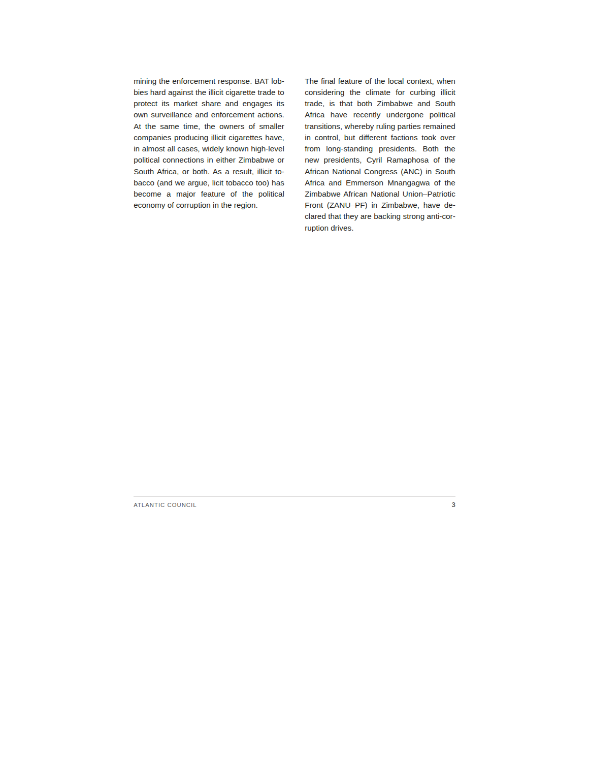mining the enforcement response. BAT lobbies hard against the illicit cigarette trade to protect its market share and engages its own surveillance and enforcement actions. At the same time, the owners of smaller companies producing illicit cigarettes have, in almost all cases, widely known high-level political connections in either Zimbabwe or South Africa, or both. As a result, illicit tobacco (and we argue, licit tobacco too) has become a major feature of the political economy of corruption in the region.
The final feature of the local context, when considering the climate for curbing illicit trade, is that both Zimbabwe and South Africa have recently undergone political transitions, whereby ruling parties remained in control, but different factions took over from long-standing presidents. Both the new presidents, Cyril Ramaphosa of the African National Congress (ANC) in South Africa and Emmerson Mnangagwa of the Zimbabwe African National Union–Patriotic Front (ZANU–PF) in Zimbabwe, have declared that they are backing strong anti-corruption drives.
Atlantic Council 3